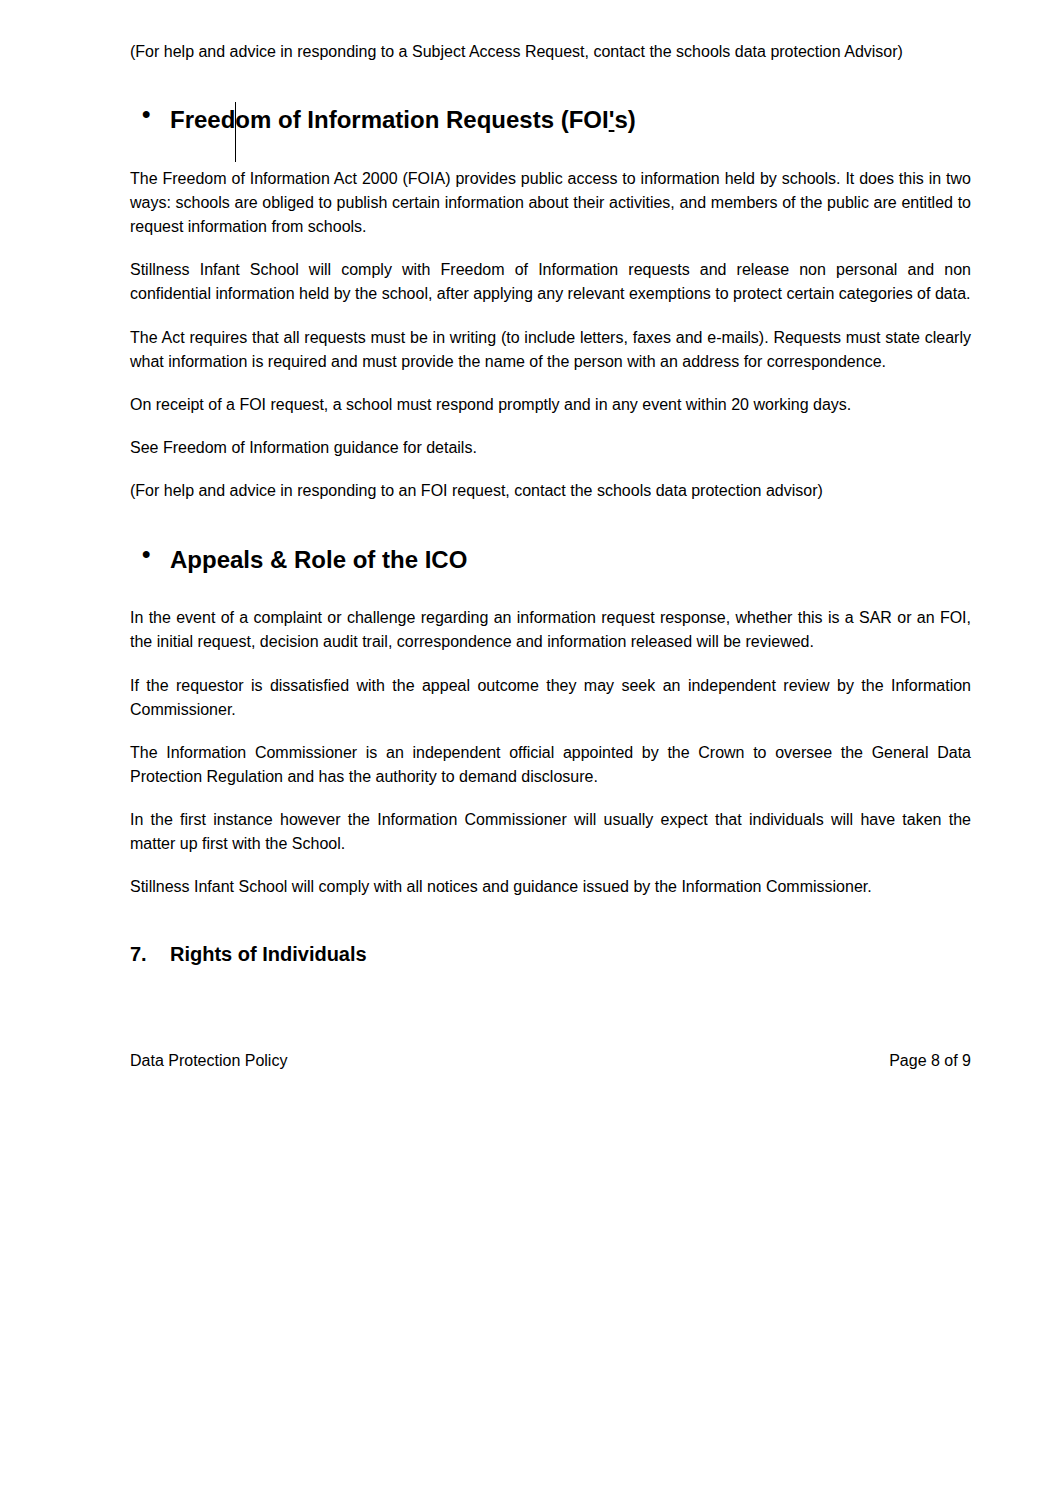(For help and advice in responding to a Subject Access Request, contact the schools data protection Advisor)
Freedom of Information Requests (FOI's)
The Freedom of Information Act 2000 (FOIA) provides public access to information held by schools. It does this in two ways: schools are obliged to publish certain information about their activities, and members of the public are entitled to request information from schools.
Stillness Infant School will comply with Freedom of Information requests and release non personal and non confidential information held by the school, after applying any relevant exemptions to protect certain categories of data.
The Act requires that all requests must be in writing (to include letters, faxes and e-mails). Requests must state clearly what information is required and must provide the name of the person with an address for correspondence.
On receipt of a FOI request, a school must respond promptly and in any event within 20 working days.
See Freedom of Information guidance for details.
(For help and advice in responding to an FOI request, contact the schools data protection advisor)
Appeals & Role of the ICO
In the event of a complaint or challenge regarding an information request response, whether this is a SAR or an FOI, the initial request, decision audit trail, correspondence and information released will be reviewed.
If the requestor is dissatisfied with the appeal outcome they may seek an independent review by the Information Commissioner.
The Information Commissioner is an independent official appointed by the Crown to oversee the General Data Protection Regulation and has the authority to demand disclosure.
In the first instance however the Information Commissioner will usually expect that individuals will have taken the matter up first with the School.
Stillness Infant School will comply with all notices and guidance issued by the Information Commissioner.
7. Rights of Individuals
Data Protection Policy Page 8 of 9